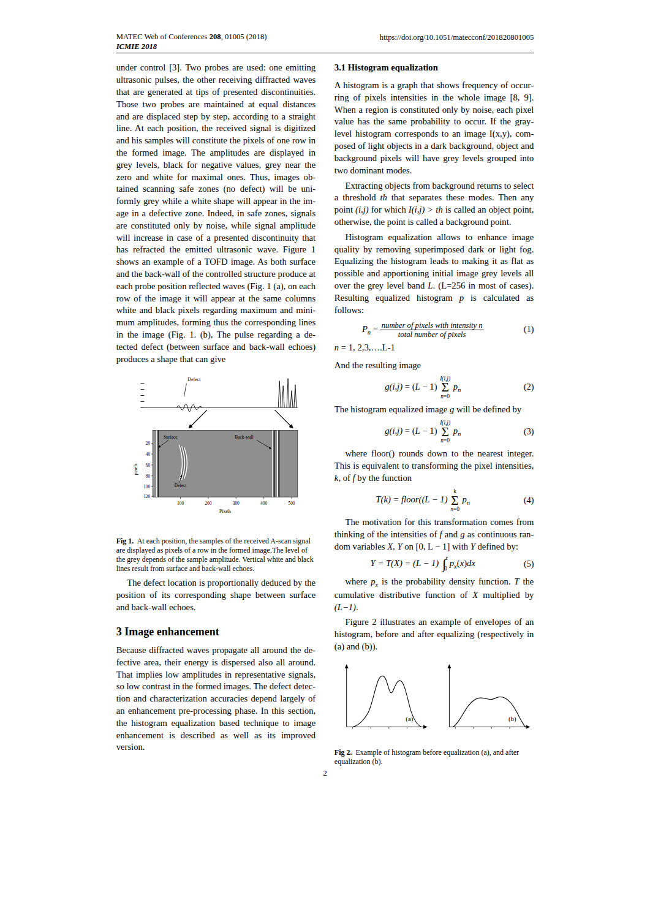MATEC Web of Conferences 208, 01005 (2018)
ICMIE 2018
https://doi.org/10.1051/matecconf/201820801005
under control [3]. Two probes are used: one emitting ultrasonic pulses, the other receiving diffracted waves that are generated at tips of presented discontinuities. Those two probes are maintained at equal distances and are displaced step by step, according to a straight line. At each position, the received signal is digitized and his samples will constitute the pixels of one row in the formed image. The amplitudes are displayed in grey levels, black for negative values, grey near the zero and white for maximal ones. Thus, images obtained scanning safe zones (no defect) will be uniformly grey while a white shape will appear in the image in a defective zone. Indeed, in safe zones, signals are constituted only by noise, while signal amplitude will increase in case of a presented discontinuity that has refracted the emitted ultrasonic wave. Figure 1 shows an example of a TOFD image. As both surface and the back-wall of the controlled structure produce at each probe position reflected waves (Fig. 1 (a), on each row of the image it will appear at the same columns white and black pixels regarding maximum and minimum amplitudes, forming thus the corresponding lines in the image (Fig. 1. (b), The pulse regarding a detected defect (between surface and back-wall echoes) produces a shape that can give
Defect Surface Back-wall Defect 20 40 60 80 100 120 pixels 100 200 300 400 500 Pixels
Fig 1. At each position, the samples of the received A-scan signal are displayed as pixels of a row in the formed image.The level of the grey depends of the sample amplitude. Vertical white and black lines result from surface and back-wall echoes.
The defect location is proportionally deduced by the position of its corresponding shape between surface and back-wall echoes.
3 Image enhancement
Because diffracted waves propagate all around the defective area, their energy is dispersed also all around. That implies low amplitudes in representative signals, so low contrast in the formed images. The defect detection and characterization accuracies depend largely of an enhancement pre-processing phase. In this section, the histogram equalization based technique to image enhancement is described as well as its improved version.
3.1 Histogram equalization
A histogram is a graph that shows frequency of occurring of pixels intensities in the whole image [8, 9]. When a region is constituted only by noise, each pixel value has the same probability to occur. If the gray-level histogram corresponds to an image I(x,y), composed of light objects in a dark background, object and background pixels will have grey levels grouped into two dominant modes.
Extracting objects from background returns to select a threshold th that separates these modes. Then any point (i,j) for which I(i,j) > th is called an object point, otherwise, the point is called a background point.
Histogram equalization allows to enhance image quality by removing superimposed dark or light fog. Equalizing the histogram leads to making it as flat as possible and apportioning initial image grey levels all over the grey level band L. (L=256 in most of cases). Resulting equalized histogram p is calculated as follows:
Pn = number of pixels with intensity n total number of pixels
(1)
n = 1, 2,3,….L-1
And the resulting image
g(i,j) = (L − 1) I(i,j) Σ n=0 pn
(2)
The histogram equalized image g will be defined by
g(i,j) = (L − 1) I(i,j) Σ n=0 pn
(3)
where floor() rounds down to the nearest integer. This is equivalent to transforming the pixel intensities, k, of f by the function
T(k) = floor((L − 1) k Σ n=0 pn
(4)
The motivation for this transformation comes from thinking of the intensities of f and g as continuous random variables X, Y on [0, L − 1] with Y defined by:
Y = T(X) = (L − 1) x ∫ 0 px(x) dx
(5)
where px is the probability density function. T the cumulative distributive function of X multiplied by (L−1).
Figure 2 illustrates an example of envelopes of an histogram, before and after equalizing (respectively in (a) and (b)).
(a) (b)
Fig 2. Example of histogram before equalization (a), and after equalization (b).
2